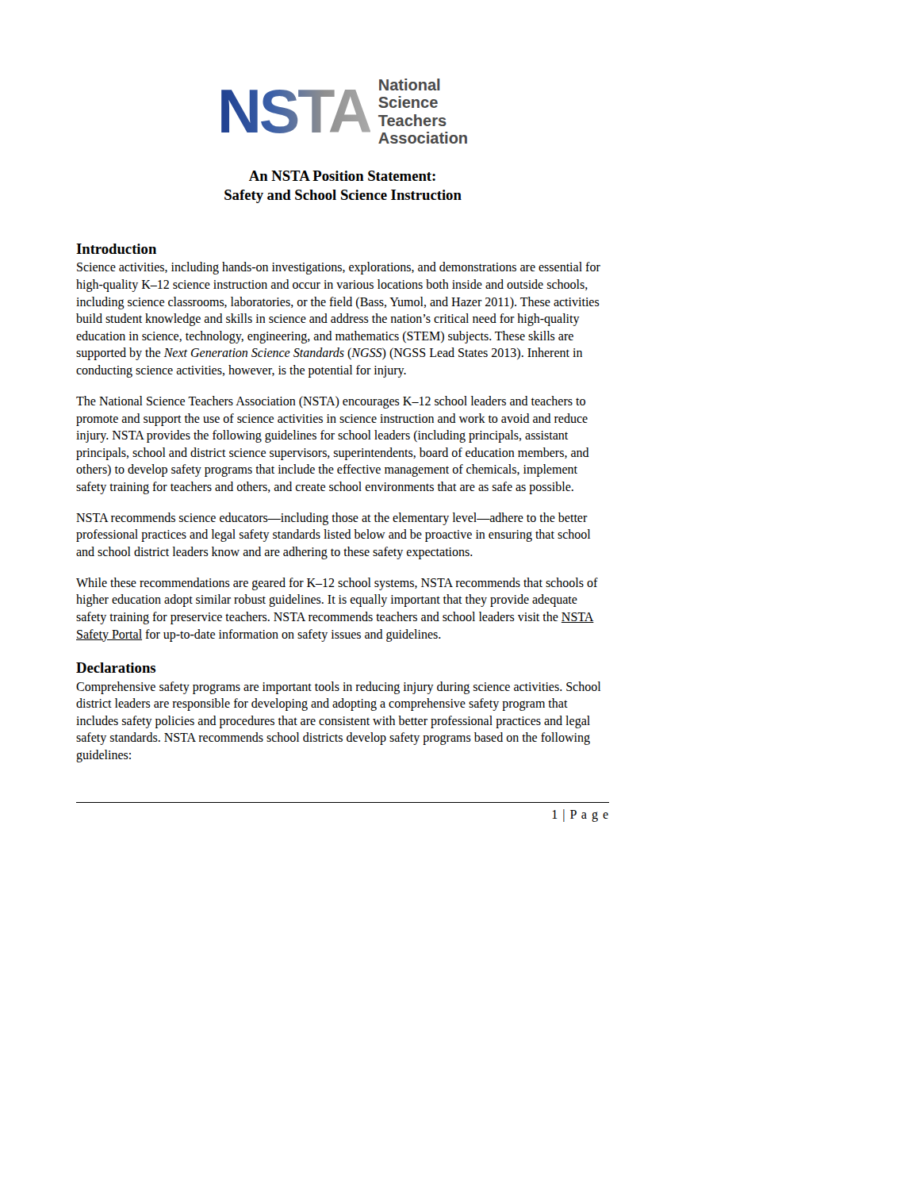NSTA National
Science
Teachers
Association
An NSTA Position Statement:
Safety and School Science Instruction
Introduction
Science activities, including hands-on investigations, explorations, and demonstrations are essential for high-quality K–12 science instruction and occur in various locations both inside and outside schools, including science classrooms, laboratories, or the field (Bass, Yumol, and Hazer 2011). These activities build student knowledge and skills in science and address the nation’s critical need for high-quality education in science, technology, engineering, and mathematics (STEM) subjects. These skills are supported by the Next Generation Science Standards (NGSS) (NGSS Lead States 2013). Inherent in conducting science activities, however, is the potential for injury.
The National Science Teachers Association (NSTA) encourages K–12 school leaders and teachers to promote and support the use of science activities in science instruction and work to avoid and reduce injury. NSTA provides the following guidelines for school leaders (including principals, assistant principals, school and district science supervisors, superintendents, board of education members, and others) to develop safety programs that include the effective management of chemicals, implement safety training for teachers and others, and create school environments that are as safe as possible.
NSTA recommends science educators—including those at the elementary level—adhere to the better professional practices and legal safety standards listed below and be proactive in ensuring that school and school district leaders know and are adhering to these safety expectations.
While these recommendations are geared for K–12 school systems, NSTA recommends that schools of higher education adopt similar robust guidelines. It is equally important that they provide adequate safety training for preservice teachers. NSTA recommends teachers and school leaders visit the NSTA Safety Portal for up-to-date information on safety issues and guidelines.
Declarations
Comprehensive safety programs are important tools in reducing injury during science activities. School district leaders are responsible for developing and adopting a comprehensive safety program that includes safety policies and procedures that are consistent with better professional practices and legal safety standards. NSTA recommends school districts develop safety programs based on the following guidelines:
1 | P a g e